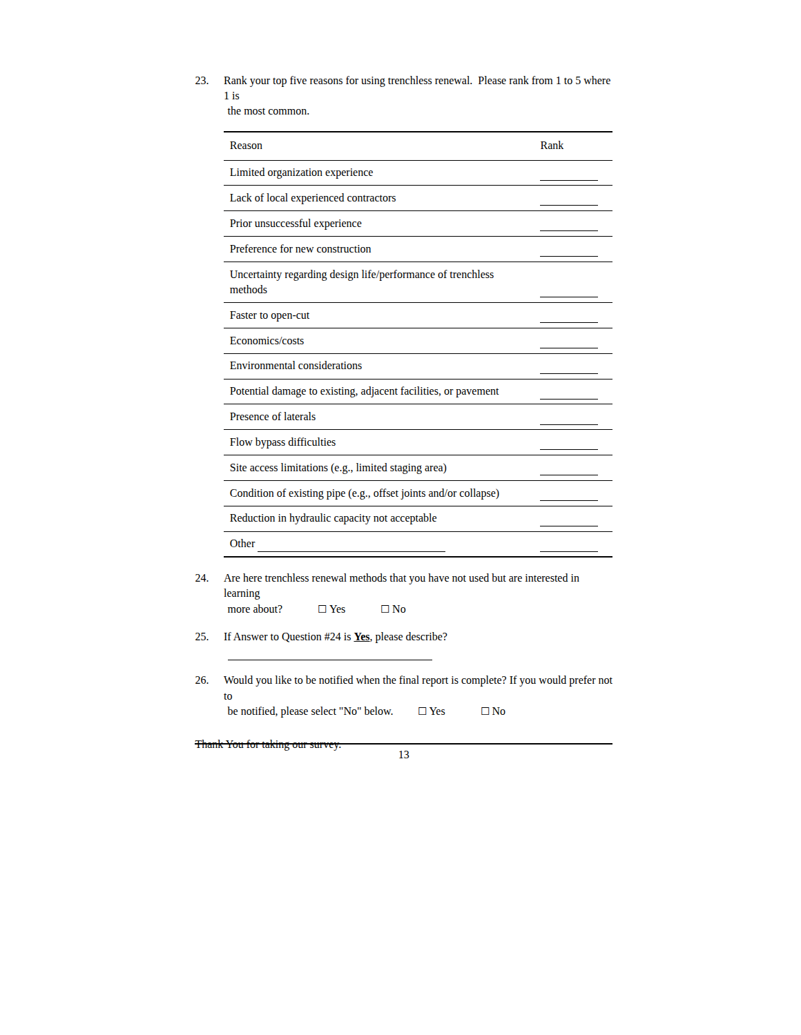23. Rank your top five reasons for using trenchless renewal. Please rank from 1 to 5 where 1 is the most common.
| Reason | Rank |
| --- | --- |
| Limited organization experience | |
| Lack of local experienced contractors | |
| Prior unsuccessful experience | |
| Preference for new construction | |
| Uncertainty regarding design life/performance of trenchless methods | |
| Faster to open-cut | |
| Economics/costs | |
| Environmental considerations | |
| Potential damage to existing, adjacent facilities, or pavement | |
| Presence of laterals | |
| Flow bypass difficulties | |
| Site access limitations (e.g., limited staging area) | |
| Condition of existing pipe (e.g., offset joints and/or collapse) | |
| Reduction in hydraulic capacity not acceptable | |
| Other | |
24. Are here trenchless renewal methods that you have not used but are interested in learning more about? ☐Yes ☐No
25. If Answer to Question #24 is Yes, please describe?
26. Would you like to be notified when the final report is complete? If you would prefer not to be notified, please select "No" below. ☐Yes ☐No
Thank You for taking our survey.
13